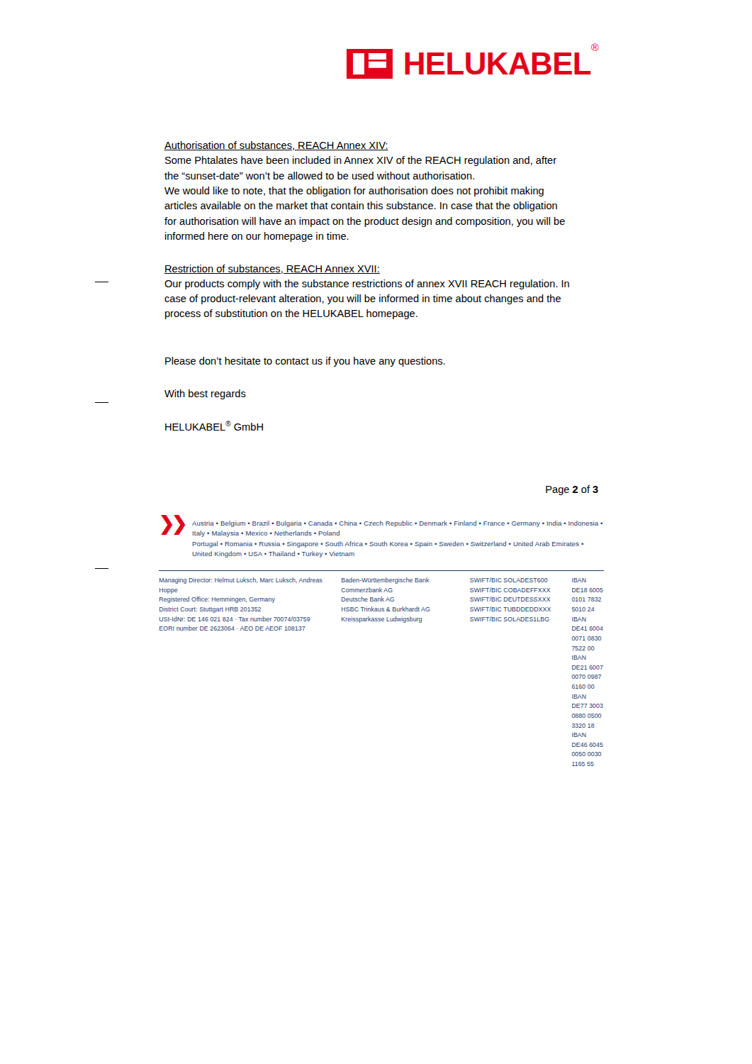HELUKABEL®
Authorisation of substances, REACH Annex XIV:
Some Phtalates have been included in Annex XIV of the REACH regulation and, after the “sunset-date” won’t be allowed to be used without authorisation.
We would like to note, that the obligation for authorisation does not prohibit making articles available on the market that contain this substance. In case that the obligation for authorisation will have an impact on the product design and composition, you will be informed here on our homepage in time.
Restriction of substances, REACH Annex XVII:
Our products comply with the substance restrictions of annex XVII REACH regulation. In case of product-relevant alteration, you will be informed in time about changes and the process of substitution on the HELUKABEL homepage.
Please don’t hesitate to contact us if you have any questions.
With best regards
HELUKABEL® GmbH
Page 2 of 3
❯❯
Austria • Belgium • Brazil • Bulgaria • Canada • China • Czech Republic • Denmark • Finland • France • Germany • India • Indonesia • Italy • Malaysia • Mexico • Netherlands • Poland
Portugal • Romania • Russia • Singapore • South Africa • South Korea • Spain • Sweden • Switzerland • United Arab Emirates • United Kingdom • USA • Thailand • Turkey • Vietnam
Managing Director: Helmut Luksch, Marc Luksch, Andreas Hoppe
Registered Office: Hemmingen, Germany
District Court: Stuttgart HRB 201352
USt-IdNr: DE 146 021 824 · Tax number 70074/03759
EORI number DE 2623064 · AEO DE AEOF 108137
Baden-Württembergische Bank
Commerzbank AG
Deutsche Bank AG
HSBC Trinkaus & Burkhardt AG
Kreissparkasse Ludwigsburg
SWIFT/BIC SOLADEST600
SWIFT/BIC COBADEFFXXX
SWIFT/BIC DEUTDESSXXX
SWIFT/BIC TUBDDEDDXXX
SWIFT/BIC SOLADES1LBG
IBAN DE18 6005 0101 7832 5010 24
IBAN DE41 6004 0071 0830 7522 00
IBAN DE21 6007 0070 0987 6160 00
IBAN DE77 3003 0880 0500 3320 18
IBAN DE46 6045 0050 0030 1165 55